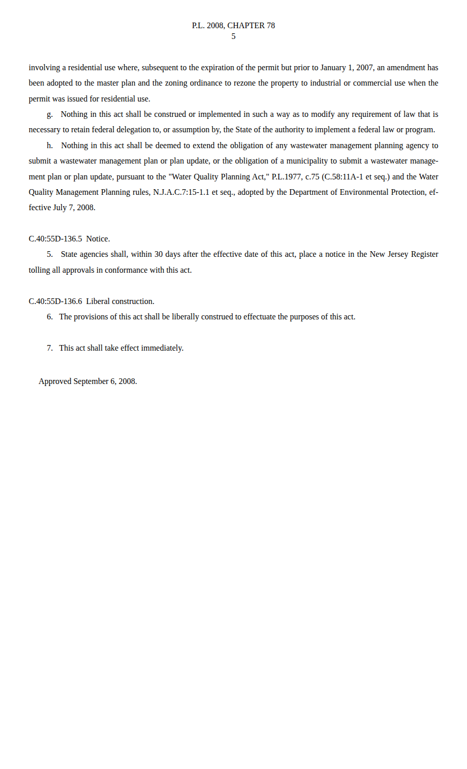P.L. 2008, CHAPTER 78 5
involving a residential use where, subsequent to the expiration of the permit but prior to January 1, 2007, an amendment has been adopted to the master plan and the zoning ordinance to rezone the property to industrial or commercial use when the permit was issued for residential use.
g. Nothing in this act shall be construed or implemented in such a way as to modify any requirement of law that is necessary to retain federal delegation to, or assumption by, the State of the authority to implement a federal law or program.
h. Nothing in this act shall be deemed to extend the obligation of any wastewater management planning agency to submit a wastewater management plan or plan update, or the obligation of a municipality to submit a wastewater management plan or plan update, pursuant to the "Water Quality Planning Act," P.L.1977, c.75 (C.58:11A-1 et seq.) and the Water Quality Management Planning rules, N.J.A.C.7:15-1.1 et seq., adopted by the Department of Environmental Protection, effective July 7, 2008.
C.40:55D-136.5 Notice.
5. State agencies shall, within 30 days after the effective date of this act, place a notice in the New Jersey Register tolling all approvals in conformance with this act.
C.40:55D-136.6 Liberal construction.
6. The provisions of this act shall be liberally construed to effectuate the purposes of this act.
7. This act shall take effect immediately.
Approved September 6, 2008.